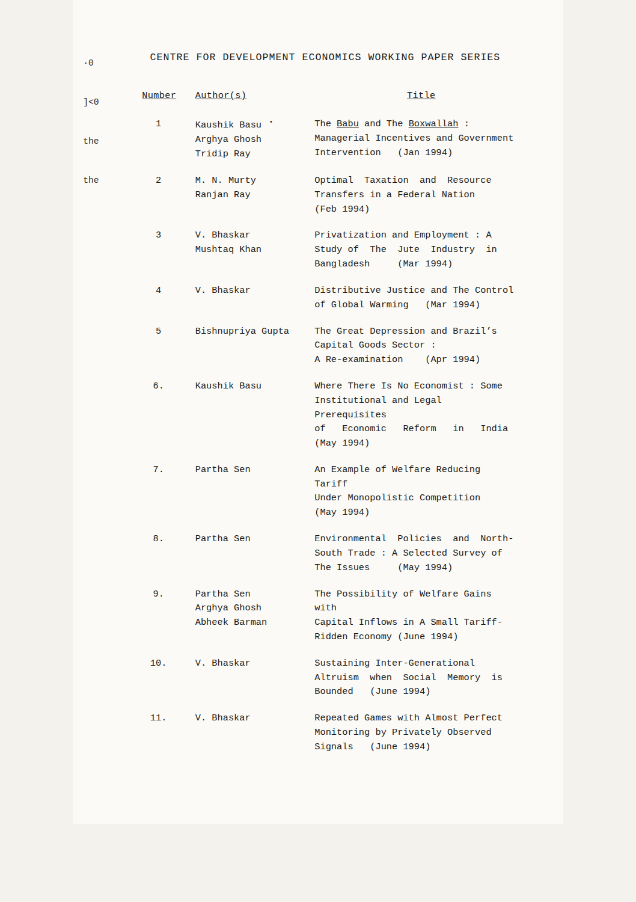·0
]<0
the
the
CENTRE FOR DEVELOPMENT ECONOMICS WORKING PAPER SERIES
| Number | Author(s) | Title |
| --- | --- | --- |
| 1 | Kaushik Basu • Arghya Ghosh Tridip Ray | The Babu and The Boxwallah : Managerial Incentives and Government Intervention (Jan 1994) |
| 2 | M. N. Murty Ranjan Ray | Optimal Taxation and Resource Transfers in a Federal Nation (Feb 1994) |
| 3 | V. Bhaskar Mushtaq Khan | Privatization and Employment : A Study of The Jute Industry in Bangladesh (Mar 1994) |
| 4 | V. Bhaskar | Distributive Justice and The Control of Global Warming (Mar 1994) |
| 5 | Bishnupriya Gupta | The Great Depression and Brazil’s Capital Goods Sector : A Re-examination (Apr 1994) |
| 6. | Kaushik Basu | Where There Is No Economist : Some Institutional and Legal Prerequisites of Economic Reform in India (May 1994) |
| 7. | Partha Sen | An Example of Welfare Reducing Tariff Under Monopolistic Competition (May 1994) |
| 8. | Partha Sen | Environmental Policies and North- South Trade : A Selected Survey of The Issues (May 1994) |
| 9. | Partha Sen Arghya Ghosh Abheek Barman | The Possibility of Welfare Gains with Capital Inflows in A Small Tariff- Ridden Economy (June 1994) |
| 10. | V. Bhaskar | Sustaining Inter-Generational Altruism when Social Memory is Bounded (June 1994) |
| 11. | V. Bhaskar | Repeated Games with Almost Perfect Monitoring by Privately Observed Signals (June 1994) |